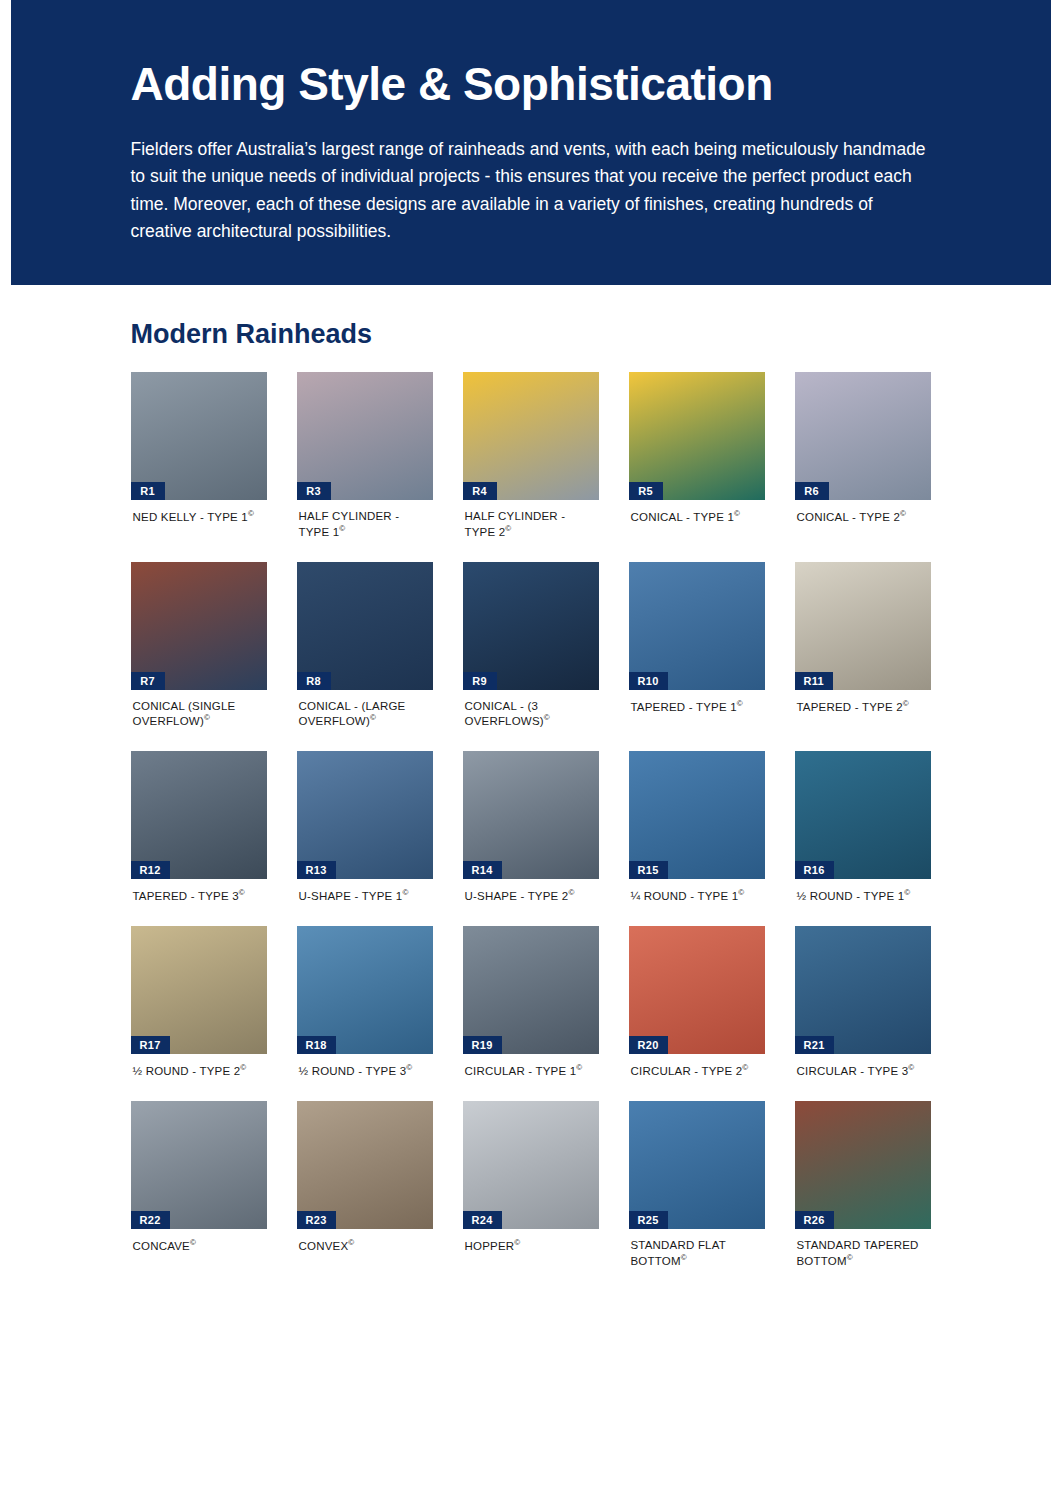Adding Style & Sophistication
Fielders offer Australia’s largest range of rainheads and vents, with each being meticulously handmade to suit the unique needs of individual projects - this ensures that you receive the perfect product each time. Moreover, each of these designs are available in a variety of finishes, creating hundreds of creative architectural possibilities.
Modern Rainheads
R1
Ned Kelly - Type 1©
R3
Half Cylinder - Type 1©
R4
Half Cylinder - Type 2©
R5
Conical - Type 1©
R6
Conical - Type 2©
R7
Conical (Single Overflow)©
R8
Conical - (Large Overflow)©
R9
Conical - (3 overflows)©
R10
Tapered - Type 1©
R11
Tapered - Type 2©
R12
Tapered - Type 3©
R13
U-Shape - Type 1©
R14
U-Shape - Type 2©
R15
¼ Round - Type 1©
R16
½ Round - Type 1©
R17
½ Round - Type 2©
R18
½ Round - Type 3©
R19
Circular - Type 1©
R20
Circular - Type 2©
R21
Circular - Type 3©
R22
Concave©
R23
Convex©
R24
Hopper©
R25
Standard Flat Bottom©
R26
Standard Tapered Bottom©